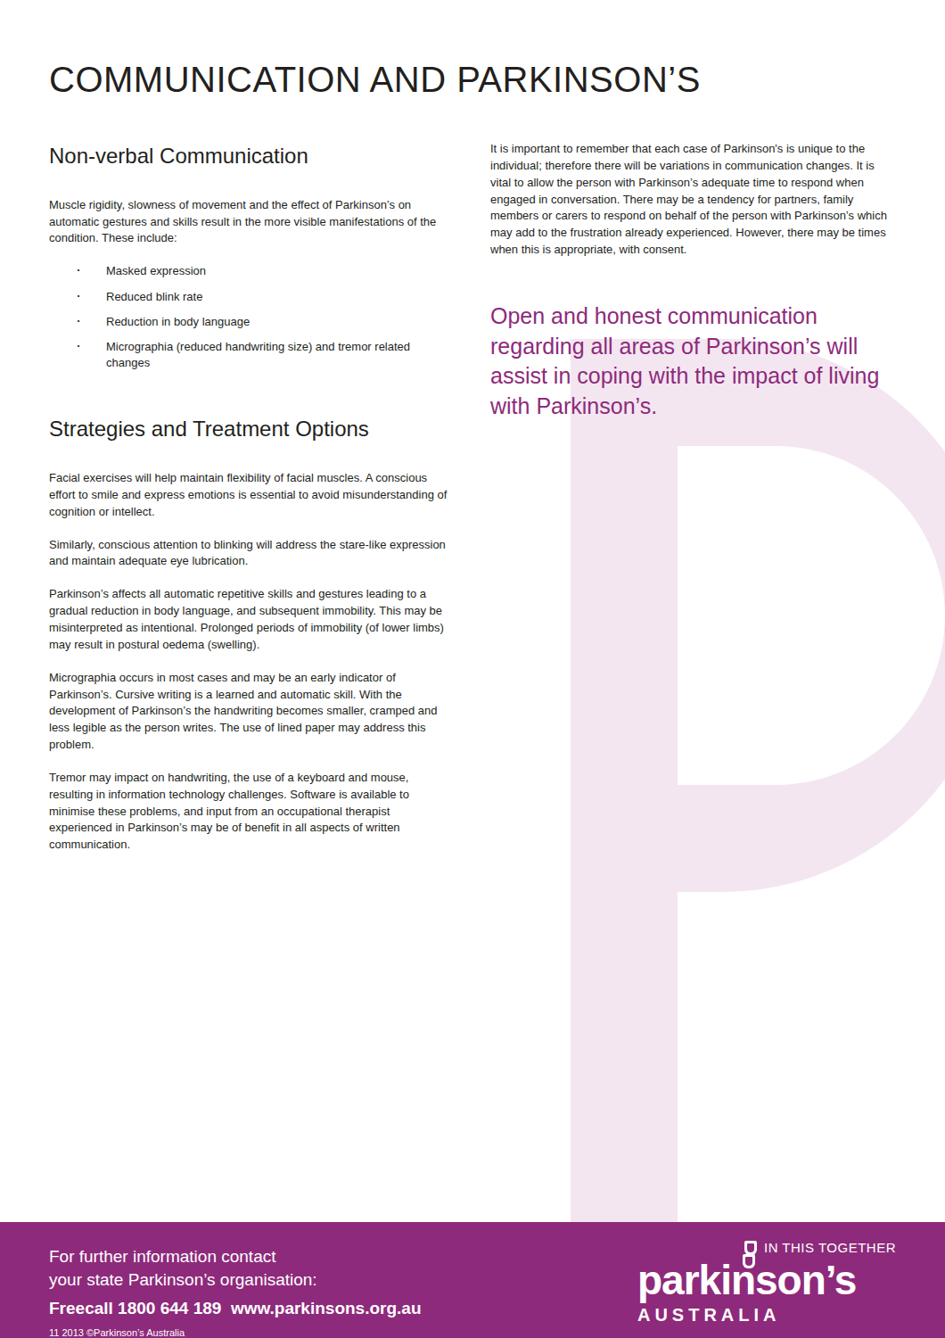COMMUNICATION AND PARKINSON’S
Non-verbal Communication
Muscle rigidity, slowness of movement and the effect of Parkinson’s on automatic gestures and skills result in the more visible manifestations of the condition. These include:
Masked expression
Reduced blink rate
Reduction in body language
Micrographia (reduced handwriting size) and tremor related changes
Strategies and Treatment Options
Facial exercises will help maintain flexibility of facial muscles. A conscious effort to smile and express emotions is essential to avoid misunderstanding of cognition or intellect.
Similarly, conscious attention to blinking will address the stare-like expression and maintain adequate eye lubrication.
Parkinson’s affects all automatic repetitive skills and gestures leading to a gradual reduction in body language, and subsequent immobility. This may be misinterpreted as intentional. Prolonged periods of immobility (of lower limbs) may result in postural oedema (swelling).
Micrographia occurs in most cases and may be an early indicator of Parkinson’s. Cursive writing is a learned and automatic skill. With the development of Parkinson’s the handwriting becomes smaller, cramped and less legible as the person writes. The use of lined paper may address this problem.
Tremor may impact on handwriting, the use of a keyboard and mouse, resulting in information technology challenges. Software is available to minimise these problems, and input from an occupational therapist experienced in Parkinson’s may be of benefit in all aspects of written communication.
It is important to remember that each case of Parkinson's is unique to the individual; therefore there will be variations in communication changes. It is vital to allow the person with Parkinson’s adequate time to respond when engaged in conversation. There may be a tendency for partners, family members or carers to respond on behalf of the person with Parkinson’s which may add to the frustration already experienced. However, there may be times when this is appropriate, with consent.
Open and honest communication regarding all areas of Parkinson’s will assist in coping with the impact of living with Parkinson’s.
For further information contact
your state Parkinson’s organisation:
Freecall 1800 644 189 www.parkinsons.org.au
11 2013 ©Parkinson’s Australia
IN THIS TOGETHER
parkinson’s
AUSTRALIA